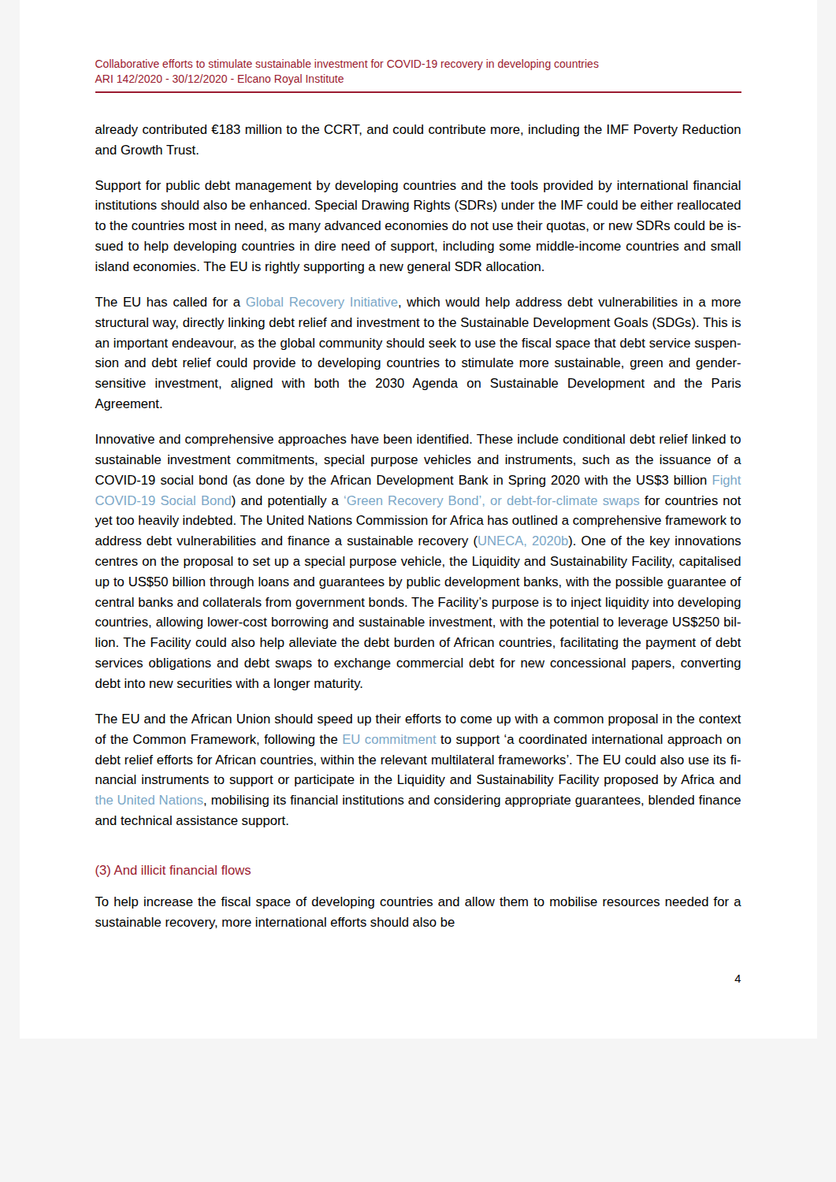Collaborative efforts to stimulate sustainable investment for COVID-19 recovery in developing countries ARI 142/2020 - 30/12/2020 - Elcano Royal Institute
already contributed €183 million to the CCRT, and could contribute more, including the IMF Poverty Reduction and Growth Trust.
Support for public debt management by developing countries and the tools provided by international financial institutions should also be enhanced. Special Drawing Rights (SDRs) under the IMF could be either reallocated to the countries most in need, as many advanced economies do not use their quotas, or new SDRs could be issued to help developing countries in dire need of support, including some middle-income countries and small island economies. The EU is rightly supporting a new general SDR allocation.
The EU has called for a Global Recovery Initiative, which would help address debt vulnerabilities in a more structural way, directly linking debt relief and investment to the Sustainable Development Goals (SDGs). This is an important endeavour, as the global community should seek to use the fiscal space that debt service suspension and debt relief could provide to developing countries to stimulate more sustainable, green and gender-sensitive investment, aligned with both the 2030 Agenda on Sustainable Development and the Paris Agreement.
Innovative and comprehensive approaches have been identified. These include conditional debt relief linked to sustainable investment commitments, special purpose vehicles and instruments, such as the issuance of a COVID-19 social bond (as done by the African Development Bank in Spring 2020 with the US$3 billion Fight COVID-19 Social Bond) and potentially a ‘Green Recovery Bond’, or debt-for-climate swaps for countries not yet too heavily indebted. The United Nations Commission for Africa has outlined a comprehensive framework to address debt vulnerabilities and finance a sustainable recovery (UNECA, 2020b). One of the key innovations centres on the proposal to set up a special purpose vehicle, the Liquidity and Sustainability Facility, capitalised up to US$50 billion through loans and guarantees by public development banks, with the possible guarantee of central banks and collaterals from government bonds. The Facility’s purpose is to inject liquidity into developing countries, allowing lower-cost borrowing and sustainable investment, with the potential to leverage US$250 billion. The Facility could also help alleviate the debt burden of African countries, facilitating the payment of debt services obligations and debt swaps to exchange commercial debt for new concessional papers, converting debt into new securities with a longer maturity.
The EU and the African Union should speed up their efforts to come up with a common proposal in the context of the Common Framework, following the EU commitment to support ‘a coordinated international approach on debt relief efforts for African countries, within the relevant multilateral frameworks’. The EU could also use its financial instruments to support or participate in the Liquidity and Sustainability Facility proposed by Africa and the United Nations, mobilising its financial institutions and considering appropriate guarantees, blended finance and technical assistance support.
(3) And illicit financial flows
To help increase the fiscal space of developing countries and allow them to mobilise resources needed for a sustainable recovery, more international efforts should also be
4